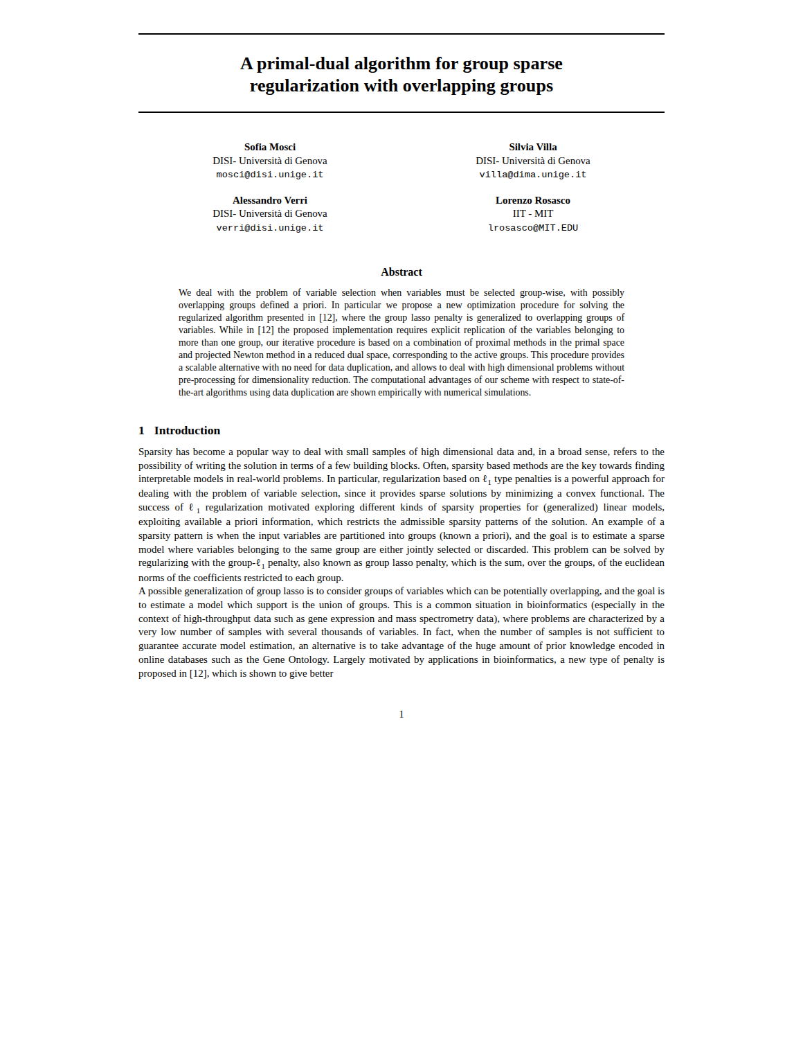A primal-dual algorithm for group sparse
regularization with overlapping groups
| Sofia Mosci DISI- Università di Genova mosci@disi.unige.it | Silvia Villa DISI- Università di Genova villa@dima.unige.it |
| Alessandro Verri DISI- Università di Genova verri@disi.unige.it | Lorenzo Rosasco IIT - MIT lrosasco@MIT.EDU |
Abstract
We deal with the problem of variable selection when variables must be selected group-wise, with possibly overlapping groups defined a priori. In particular we propose a new optimization procedure for solving the regularized algorithm presented in [12], where the group lasso penalty is generalized to overlapping groups of variables. While in [12] the proposed implementation requires explicit replication of the variables belonging to more than one group, our iterative procedure is based on a combination of proximal methods in the primal space and projected Newton method in a reduced dual space, corresponding to the active groups. This procedure provides a scalable alternative with no need for data duplication, and allows to deal with high dimensional problems without pre-processing for dimensionality reduction. The computational advantages of our scheme with respect to state-of-the-art algorithms using data duplication are shown empirically with numerical simulations.
1 Introduction
Sparsity has become a popular way to deal with small samples of high dimensional data and, in a broad sense, refers to the possibility of writing the solution in terms of a few building blocks. Often, sparsity based methods are the key towards finding interpretable models in real-world problems. In particular, regularization based on ℓ1 type penalties is a powerful approach for dealing with the problem of variable selection, since it provides sparse solutions by minimizing a convex functional. The success of ℓ1 regularization motivated exploring different kinds of sparsity properties for (generalized) linear models, exploiting available a priori information, which restricts the admissible sparsity patterns of the solution. An example of a sparsity pattern is when the input variables are partitioned into groups (known a priori), and the goal is to estimate a sparse model where variables belonging to the same group are either jointly selected or discarded. This problem can be solved by regularizing with the group-ℓ1 penalty, also known as group lasso penalty, which is the sum, over the groups, of the euclidean norms of the coefficients restricted to each group.
A possible generalization of group lasso is to consider groups of variables which can be potentially overlapping, and the goal is to estimate a model which support is the union of groups. This is a common situation in bioinformatics (especially in the context of high-throughput data such as gene expression and mass spectrometry data), where problems are characterized by a very low number of samples with several thousands of variables. In fact, when the number of samples is not sufficient to guarantee accurate model estimation, an alternative is to take advantage of the huge amount of prior knowledge encoded in online databases such as the Gene Ontology. Largely motivated by applications in bioinformatics, a new type of penalty is proposed in [12], which is shown to give better
1